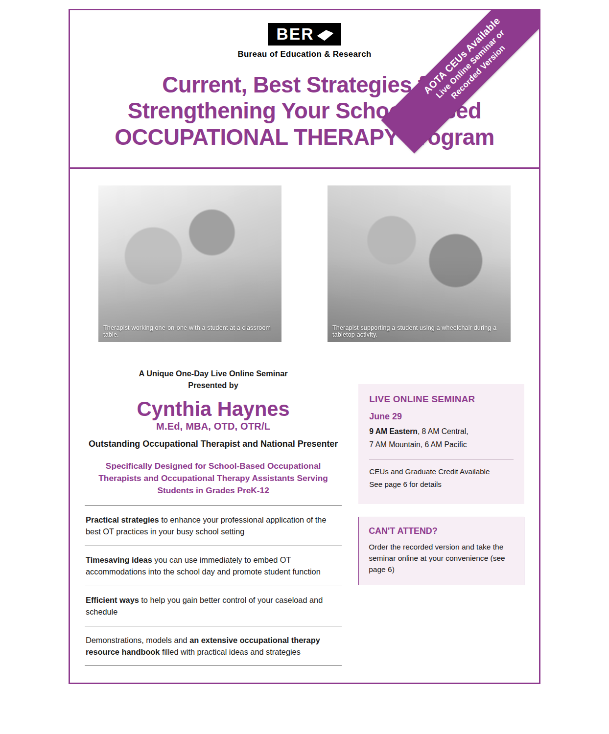AOTA CEUs Available Live Online Seminar or Recorded Version
BER
Bureau of Education & Research
Current, Best Strategies for Strengthening Your School-Based OCCUPATIONAL THERAPY Program
Therapist working one-on-one with a student at a classroom table.
Therapist supporting a student using a wheelchair during a tabletop activity.
A Unique One-Day Live Online Seminar
Presented by
Cynthia Haynes
M.Ed, MBA, OTD, OTR/L
Outstanding Occupational Therapist and National Presenter
Specifically Designed for School-Based Occupational Therapists and Occupational Therapy Assistants Serving Students in Grades PreK-12
Practical strategies to enhance your professional application of the best OT practices in your busy school setting
Timesaving ideas you can use immediately to embed OT accommodations into the school day and promote student function
Efficient ways to help you gain better control of your caseload and schedule
Demonstrations, models and an extensive occupational therapy resource handbook filled with practical ideas and strategies
LIVE ONLINE SEMINAR
June 29
9 AM Eastern, 8 AM Central,
7 AM Mountain, 6 AM Pacific
CEUs and Graduate Credit Available
See page 6 for details
CAN'T ATTEND?
Order the recorded version and take the seminar online at your convenience (see page 6)